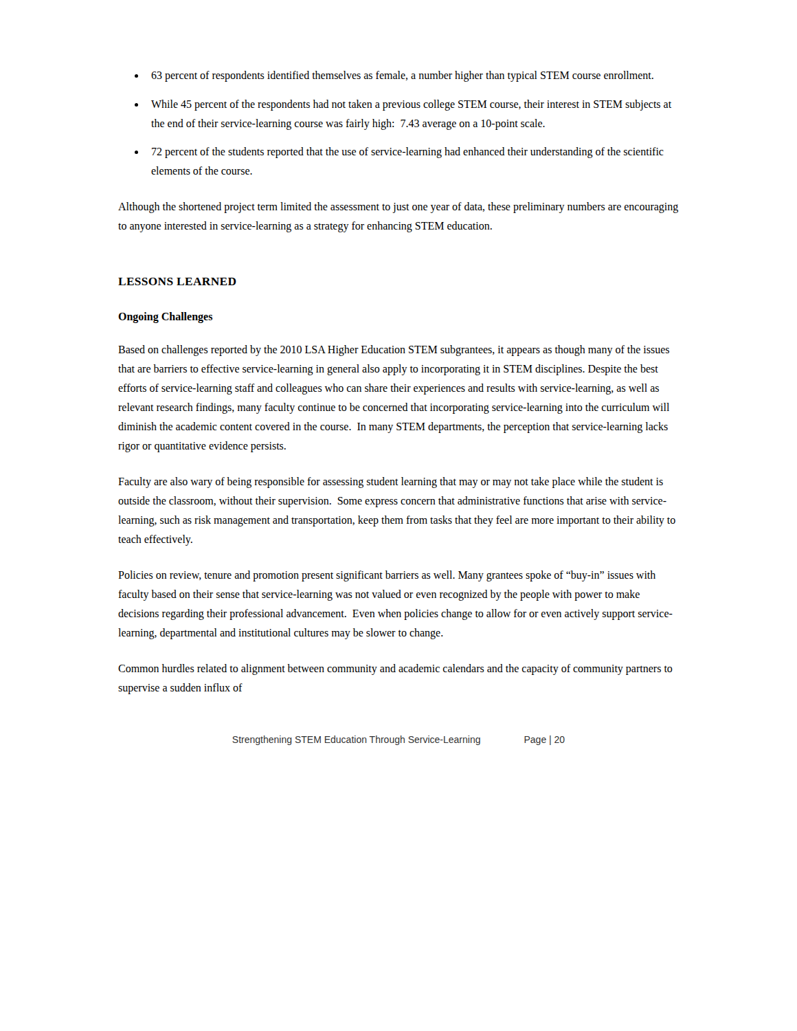63 percent of respondents identified themselves as female, a number higher than typical STEM course enrollment.
While 45 percent of the respondents had not taken a previous college STEM course, their interest in STEM subjects at the end of their service-learning course was fairly high: 7.43 average on a 10-point scale.
72 percent of the students reported that the use of service-learning had enhanced their understanding of the scientific elements of the course.
Although the shortened project term limited the assessment to just one year of data, these preliminary numbers are encouraging to anyone interested in service-learning as a strategy for enhancing STEM education.
LESSONS LEARNED
Ongoing Challenges
Based on challenges reported by the 2010 LSA Higher Education STEM subgrantees, it appears as though many of the issues that are barriers to effective service-learning in general also apply to incorporating it in STEM disciplines. Despite the best efforts of service-learning staff and colleagues who can share their experiences and results with service-learning, as well as relevant research findings, many faculty continue to be concerned that incorporating service-learning into the curriculum will diminish the academic content covered in the course. In many STEM departments, the perception that service-learning lacks rigor or quantitative evidence persists.
Faculty are also wary of being responsible for assessing student learning that may or may not take place while the student is outside the classroom, without their supervision. Some express concern that administrative functions that arise with service-learning, such as risk management and transportation, keep them from tasks that they feel are more important to their ability to teach effectively.
Policies on review, tenure and promotion present significant barriers as well. Many grantees spoke of “buy-in” issues with faculty based on their sense that service-learning was not valued or even recognized by the people with power to make decisions regarding their professional advancement. Even when policies change to allow for or even actively support service-learning, departmental and institutional cultures may be slower to change.
Common hurdles related to alignment between community and academic calendars and the capacity of community partners to supervise a sudden influx of
Strengthening STEM Education Through Service-Learning Page | 20